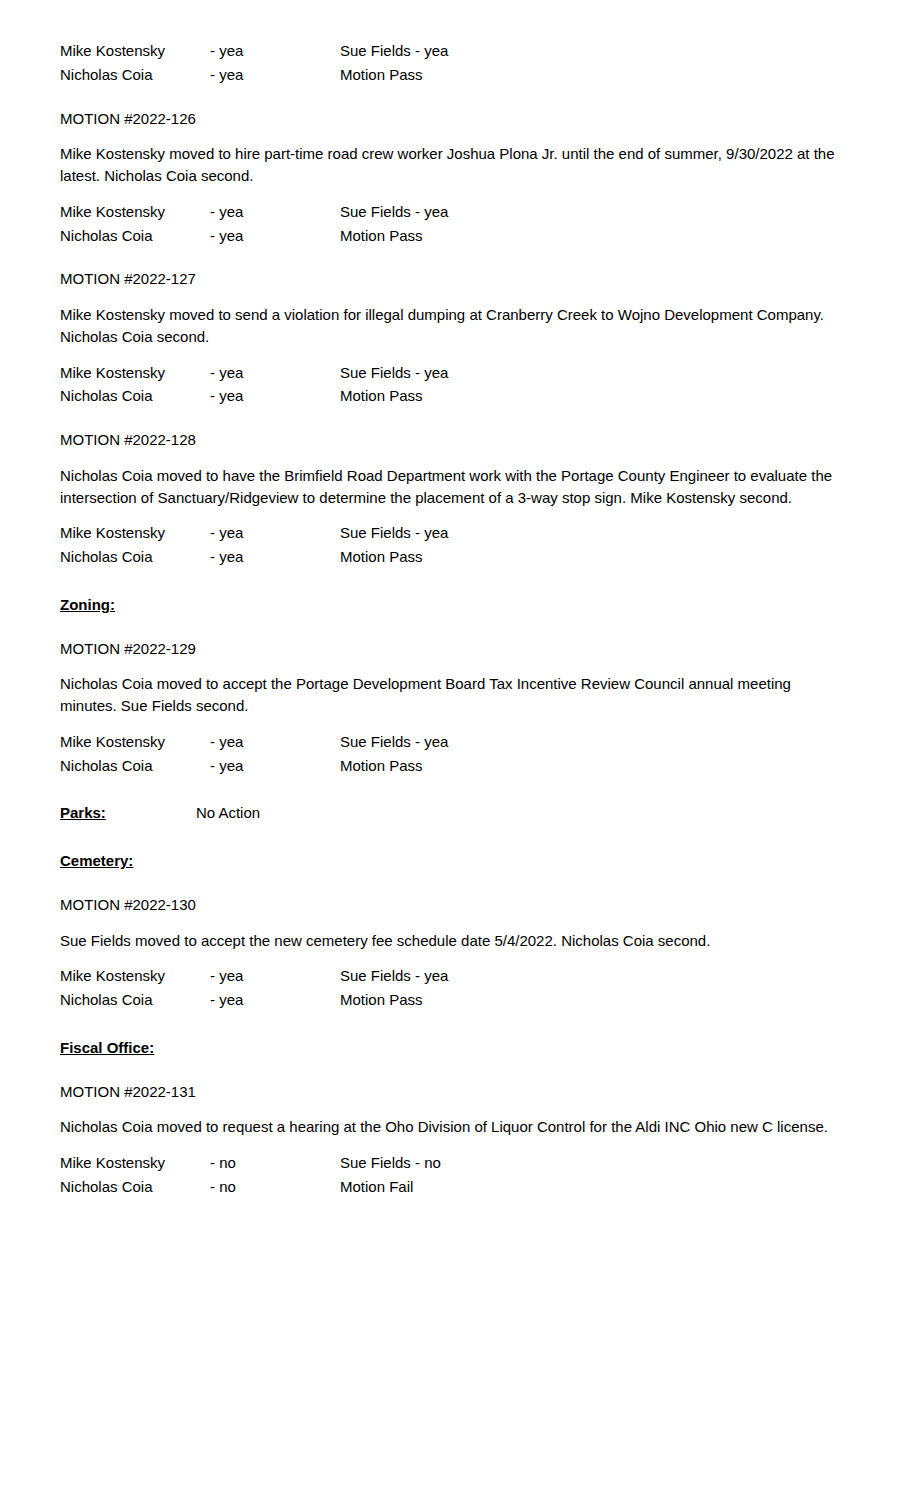Mike Kostensky - yea Sue Fields - yea
Nicholas Coia - yea Motion Pass
MOTION #2022-126
Mike Kostensky moved to hire part-time road crew worker Joshua Plona Jr. until the end of summer, 9/30/2022 at the latest. Nicholas Coia second.
Mike Kostensky - yea Sue Fields - yea
Nicholas Coia - yea Motion Pass
MOTION #2022-127
Mike Kostensky moved to send a violation for illegal dumping at Cranberry Creek to Wojno Development Company. Nicholas Coia second.
Mike Kostensky - yea Sue Fields - yea
Nicholas Coia - yea Motion Pass
MOTION #2022-128
Nicholas Coia moved to have the Brimfield Road Department work with the Portage County Engineer to evaluate the intersection of Sanctuary/Ridgeview to determine the placement of a 3-way stop sign. Mike Kostensky second.
Mike Kostensky - yea Sue Fields - yea
Nicholas Coia - yea Motion Pass
Zoning:
MOTION #2022-129
Nicholas Coia moved to accept the Portage Development Board Tax Incentive Review Council annual meeting minutes. Sue Fields second.
Mike Kostensky - yea Sue Fields - yea
Nicholas Coia - yea Motion Pass
Parks: No Action
Cemetery:
MOTION #2022-130
Sue Fields moved to accept the new cemetery fee schedule date 5/4/2022. Nicholas Coia second.
Mike Kostensky - yea Sue Fields - yea
Nicholas Coia - yea Motion Pass
Fiscal Office:
MOTION #2022-131
Nicholas Coia moved to request a hearing at the Oho Division of Liquor Control for the Aldi INC Ohio new C license.
Mike Kostensky - no Sue Fields - no
Nicholas Coia - no Motion Fail